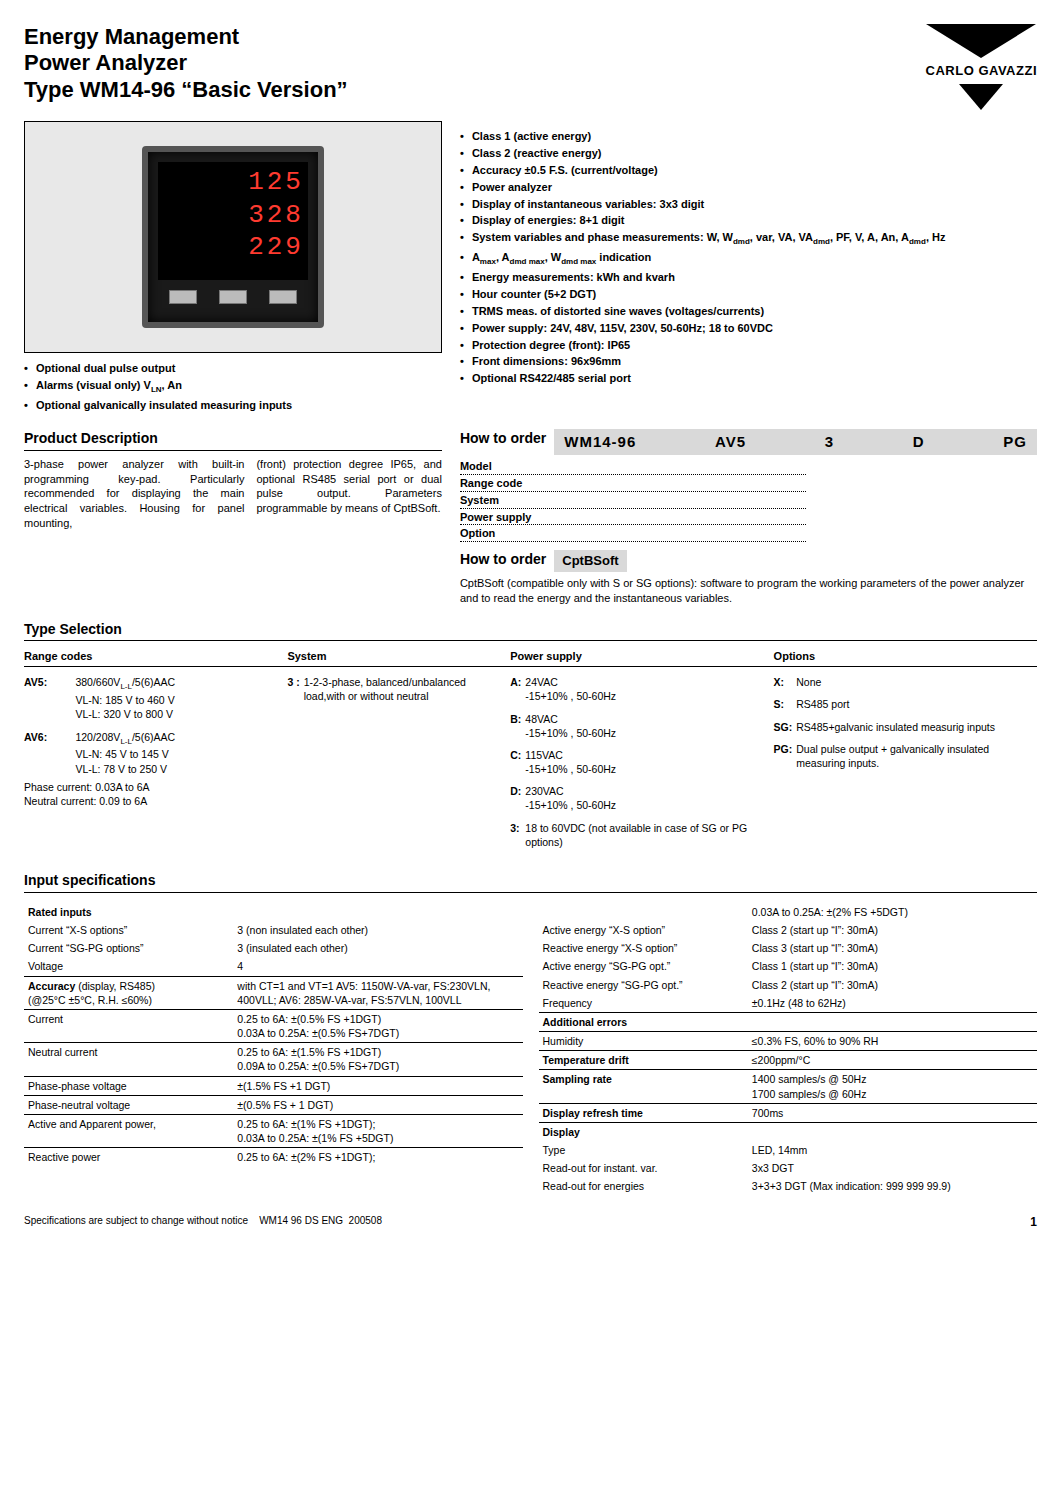Energy Management
Power Analyzer
Type WM14-96 “Basic Version”
CARLO GAVAZZI
125
328
229
Optional dual pulse output
Alarms (visual only) VLN, An
Optional galvanically insulated measuring inputs
Class 1 (active energy)
Class 2 (reactive energy)
Accuracy ±0.5 F.S. (current/voltage)
Power analyzer
Display of instantaneous variables: 3x3 digit
Display of energies: 8+1 digit
System variables and phase measurements: W, Wdmd, var, VA, VAdmd, PF, V, A, An, Admd, Hz
Amax, Admd max, Wdmd max indication
Energy measurements: kWh and kvarh
Hour counter (5+2 DGT)
TRMS meas. of distorted sine waves (voltages/currents)
Power supply: 24V, 48V, 115V, 230V, 50-60Hz; 18 to 60VDC
Protection degree (front): IP65
Front dimensions: 96x96mm
Optional RS422/485 serial port
Product Description
3-phase power analyzer with built-in programming key-pad. Particularly recommended for displaying the main electrical variables. Housing for panel mounting,
(front) protection degree IP65, and optional RS485 serial port or dual pulse output. Parameters programmable by means of CptBSoft.
How to order
WM14-96 AV53 DPG
Model
Range code
System
Power supply
Option
How to order
CptBSoft
CptBSoft (compatible only with S or SG options): software to program the working parameters of the power analyzer and to read the energy and the instantaneous variables.
Type Selection
| Range codes | System | Power supply | Options |
| --- | --- | --- | --- |
| / AV5: / 380/660V L-L /5(6)AAC VL-N: 185 V to 460 V VL-L: 320 V to 800 V / / AV6: / 120/208V L-L /5(6)AAC VL-N: 45 V to 145 V VL-L: 78 V to 250 V / Phase current: 0.03A to 6A Neutral current: 0.09 to 6A | / 3 : / 1-2-3-phase, balanced/unbalanced load,with or without neutral / | / A: / 24VAC -15+10% , 50-60Hz / / B: / 48VAC -15+10% , 50-60Hz / / C: / 115VAC -15+10% , 50-60Hz / / D: / 230VAC -15+10% , 50-60Hz / / 3: / 18 to 60VDC (not available in case of SG or PG options) / | / X: / None / / S: / RS485 port / / SG: / RS485+galvanic insulated measurig inputs / / PG: / Dual pulse output + galvanically insulated measuring inputs. / |
Input specifications
| Rated inputs | |
| Current “X-S options” | 3 (non insulated each other) |
| Current “SG-PG options” | 3 (insulated each other) |
| Voltage | 4 |
| Accuracy (display, RS485) (@25°C ±5°C, R.H. ≤60%) | with CT=1 and VT=1 AV5: 1150W-VA-var, FS:230VLN, 400VLL; AV6: 285W-VA-var, FS:57VLN, 100VLL |
| Current | 0.25 to 6A: ±(0.5% FS +1DGT) 0.03A to 0.25A: ±(0.5% FS+7DGT) |
| Neutral current | 0.25 to 6A: ±(1.5% FS +1DGT) 0.09A to 0.25A: ±(0.5% FS+7DGT) |
| Phase-phase voltage | ±(1.5% FS +1 DGT) |
| Phase-neutral voltage | ±(0.5% FS + 1 DGT) |
| Active and Apparent power, | 0.25 to 6A: ±(1% FS +1DGT); 0.03A to 0.25A: ±(1% FS +5DGT) |
| Reactive power | 0.25 to 6A: ±(2% FS +1DGT); |
| | 0.03A to 0.25A: ±(2% FS +5DGT) |
| Active energy “X-S option” | Class 2 (start up “I”: 30mA) |
| Reactive energy “X-S option” | Class 3 (start up “I”: 30mA) |
| Active energy “SG-PG opt.” | Class 1 (start up “I”: 30mA) |
| Reactive energy “SG-PG opt.” | Class 2 (start up “I”: 30mA) |
| Frequency | ±0.1Hz (48 to 62Hz) |
| Additional errors | |
| Humidity | ≤0.3% FS, 60% to 90% RH |
| Temperature drift | ≤200ppm/°C |
| Sampling rate | 1400 samples/s @ 50Hz 1700 samples/s @ 60Hz |
| Display refresh time | 700ms |
| Display | |
| Type | LED, 14mm |
| Read-out for instant. var. | 3x3 DGT |
| Read-out for energies | 3+3+3 DGT (Max indication: 999 999 99.9) |
Specifications are subject to change without notice WM14 96 DS ENG 200508 1